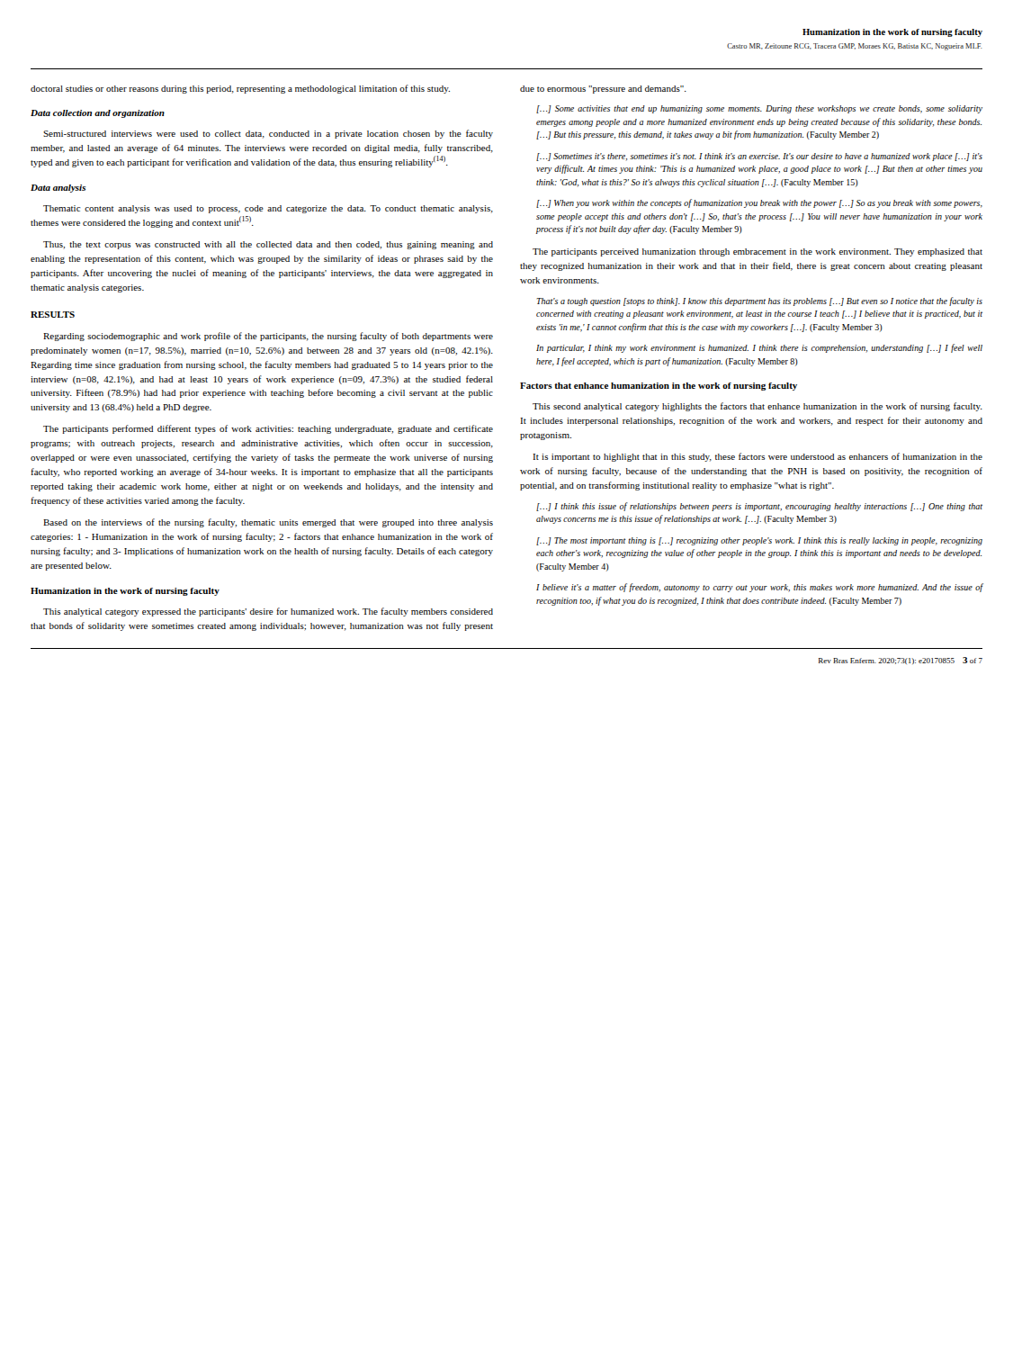Humanization in the work of nursing faculty
Castro MR, Zeitoune RCG, Tracera GMP, Moraes KG, Batista KC, Nogueira MLF.
doctoral studies or other reasons during this period, representing a methodological limitation of this study.
Data collection and organization
Semi-structured interviews were used to collect data, conducted in a private location chosen by the faculty member, and lasted an average of 64 minutes. The interviews were recorded on digital media, fully transcribed, typed and given to each participant for verification and validation of the data, thus ensuring reliability(14).
Data analysis
Thematic content analysis was used to process, code and categorize the data. To conduct thematic analysis, themes were considered the logging and context unit(15).
Thus, the text corpus was constructed with all the collected data and then coded, thus gaining meaning and enabling the representation of this content, which was grouped by the similarity of ideas or phrases said by the participants. After uncovering the nuclei of meaning of the participants' interviews, the data were aggregated in thematic analysis categories.
RESULTS
Regarding sociodemographic and work profile of the participants, the nursing faculty of both departments were predominately women (n=17, 98.5%), married (n=10, 52.6%) and between 28 and 37 years old (n=08, 42.1%). Regarding time since graduation from nursing school, the faculty members had graduated 5 to 14 years prior to the interview (n=08, 42.1%), and had at least 10 years of work experience (n=09, 47.3%) at the studied federal university. Fifteen (78.9%) had had prior experience with teaching before becoming a civil servant at the public university and 13 (68.4%) held a PhD degree.
The participants performed different types of work activities: teaching undergraduate, graduate and certificate programs; with outreach projects, research and administrative activities, which often occur in succession, overlapped or were even unassociated, certifying the variety of tasks the permeate the work universe of nursing faculty, who reported working an average of 34-hour weeks. It is important to emphasize that all the participants reported taking their academic work home, either at night or on weekends and holidays, and the intensity and frequency of these activities varied among the faculty.
Based on the interviews of the nursing faculty, thematic units emerged that were grouped into three analysis categories: 1 - Humanization in the work of nursing faculty; 2 - factors that enhance humanization in the work of nursing faculty; and 3- Implications of humanization work on the health of nursing faculty. Details of each category are presented below.
Humanization in the work of nursing faculty
This analytical category expressed the participants' desire for humanized work. The faculty members considered that bonds of solidarity were sometimes created among individuals; however, humanization was not fully present due to enormous "pressure and demands".
[…] Some activities that end up humanizing some moments. During these workshops we create bonds, some solidarity emerges among people and a more humanized environment ends up being created because of this solidarity, these bonds. […] But this pressure, this demand, it takes away a bit from humanization. (Faculty Member 2)
[…] Sometimes it's there, sometimes it's not. I think it's an exercise. It's our desire to have a humanized work place […] it's very difficult. At times you think: 'This is a humanized work place, a good place to work […] But then at other times you think: 'God, what is this?' So it's always this cyclical situation […]. (Faculty Member 15)
[…] When you work within the concepts of humanization you break with the power […] So as you break with some powers, some people accept this and others don't […] So, that's the process […] You will never have humanization in your work process if it's not built day after day. (Faculty Member 9)
The participants perceived humanization through embracement in the work environment. They emphasized that they recognized humanization in their work and that in their field, there is great concern about creating pleasant work environments.
That's a tough question [stops to think]. I know this department has its problems […] But even so I notice that the faculty is concerned with creating a pleasant work environment, at least in the course I teach […] I believe that it is practiced, but it exists 'in me,' I cannot confirm that this is the case with my coworkers […]. (Faculty Member 3)
In particular, I think my work environment is humanized. I think there is comprehension, understanding […] I feel well here, I feel accepted, which is part of humanization. (Faculty Member 8)
Factors that enhance humanization in the work of nursing faculty
This second analytical category highlights the factors that enhance humanization in the work of nursing faculty. It includes interpersonal relationships, recognition of the work and workers, and respect for their autonomy and protagonism.
It is important to highlight that in this study, these factors were understood as enhancers of humanization in the work of nursing faculty, because of the understanding that the PNH is based on positivity, the recognition of potential, and on transforming institutional reality to emphasize "what is right".
[…] I think this issue of relationships between peers is important, encouraging healthy interactions […] One thing that always concerns me is this issue of relationships at work. […]. (Faculty Member 3)
[…] The most important thing is […] recognizing other people's work. I think this is really lacking in people, recognizing each other's work, recognizing the value of other people in the group. I think this is important and needs to be developed. (Faculty Member 4)
I believe it's a matter of freedom, autonomy to carry out your work, this makes work more humanized. And the issue of recognition too, if what you do is recognized, I think that does contribute indeed. (Faculty Member 7)
Rev Bras Enferm. 2020;73(1): e20170855 3 of 7